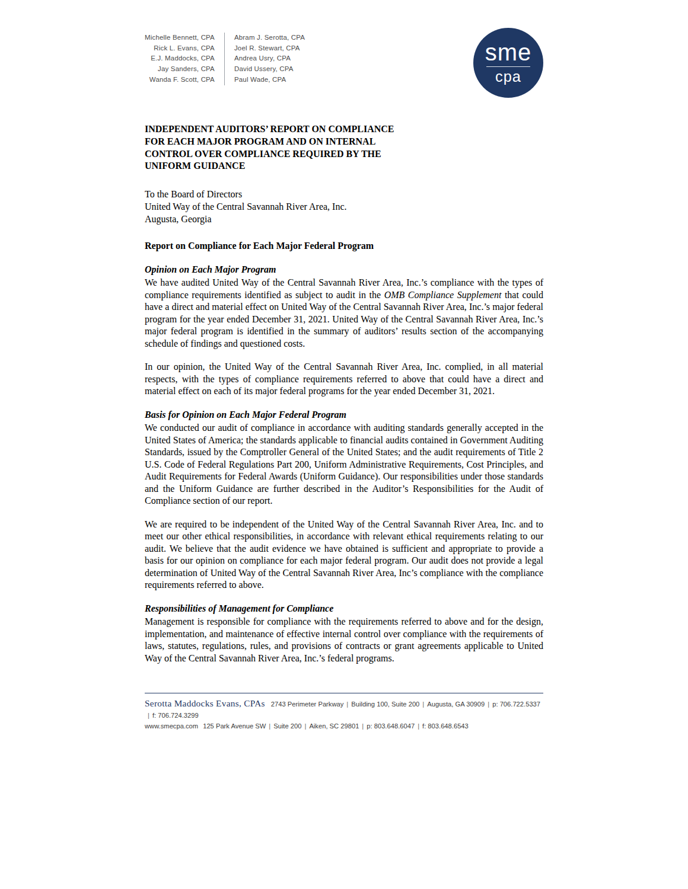Michelle Bennett, CPA
Rick L. Evans, CPA
E.J. Maddocks, CPA
Jay Sanders, CPA
Wanda F. Scott, CPA
Abram J. Serotta, CPA
Joel R. Stewart, CPA
Andrea Usry, CPA
David Ussery, CPA
Paul Wade, CPA
sme
cpa
Independent Auditors’ Report on Compliance
for Each Major Program and on Internal
Control Over Compliance Required by the
Uniform Guidance
To the Board of Directors
United Way of the Central Savannah River Area, Inc.
Augusta, Georgia
Report on Compliance for Each Major Federal Program
Opinion on Each Major Program
We have audited United Way of the Central Savannah River Area, Inc.’s compliance with the types of compliance requirements identified as subject to audit in the OMB Compliance Supplement that could have a direct and material effect on United Way of the Central Savannah River Area, Inc.’s major federal program for the year ended December 31, 2021. United Way of the Central Savannah River Area, Inc.’s major federal program is identified in the summary of auditors’ results section of the accompanying schedule of findings and questioned costs.
In our opinion, the United Way of the Central Savannah River Area, Inc. complied, in all material respects, with the types of compliance requirements referred to above that could have a direct and material effect on each of its major federal programs for the year ended December 31, 2021.
Basis for Opinion on Each Major Federal Program
We conducted our audit of compliance in accordance with auditing standards generally accepted in the United States of America; the standards applicable to financial audits contained in Government Auditing Standards, issued by the Comptroller General of the United States; and the audit requirements of Title 2 U.S. Code of Federal Regulations Part 200, Uniform Administrative Requirements, Cost Principles, and Audit Requirements for Federal Awards (Uniform Guidance). Our responsibilities under those standards and the Uniform Guidance are further described in the Auditor’s Responsibilities for the Audit of Compliance section of our report.
We are required to be independent of the United Way of the Central Savannah River Area, Inc. and to meet our other ethical responsibilities, in accordance with relevant ethical requirements relating to our audit. We believe that the audit evidence we have obtained is sufficient and appropriate to provide a basis for our opinion on compliance for each major federal program. Our audit does not provide a legal determination of United Way of the Central Savannah River Area, Inc’s compliance with the compliance requirements referred to above.
Responsibilities of Management for Compliance
Management is responsible for compliance with the requirements referred to above and for the design, implementation, and maintenance of effective internal control over compliance with the requirements of laws, statutes, regulations, rules, and provisions of contracts or grant agreements applicable to United Way of the Central Savannah River Area, Inc.’s federal programs.
Serotta Maddocks Evans, CPAs 2743 Perimeter Parkway| Building 100, Suite 200| Augusta, GA 30909| p: 706.722.5337| f: 706.724.3299
www.smecpa.com 125 Park Avenue SW| Suite 200| Aiken, SC 29801| p: 803.648.6047| f: 803.648.6543